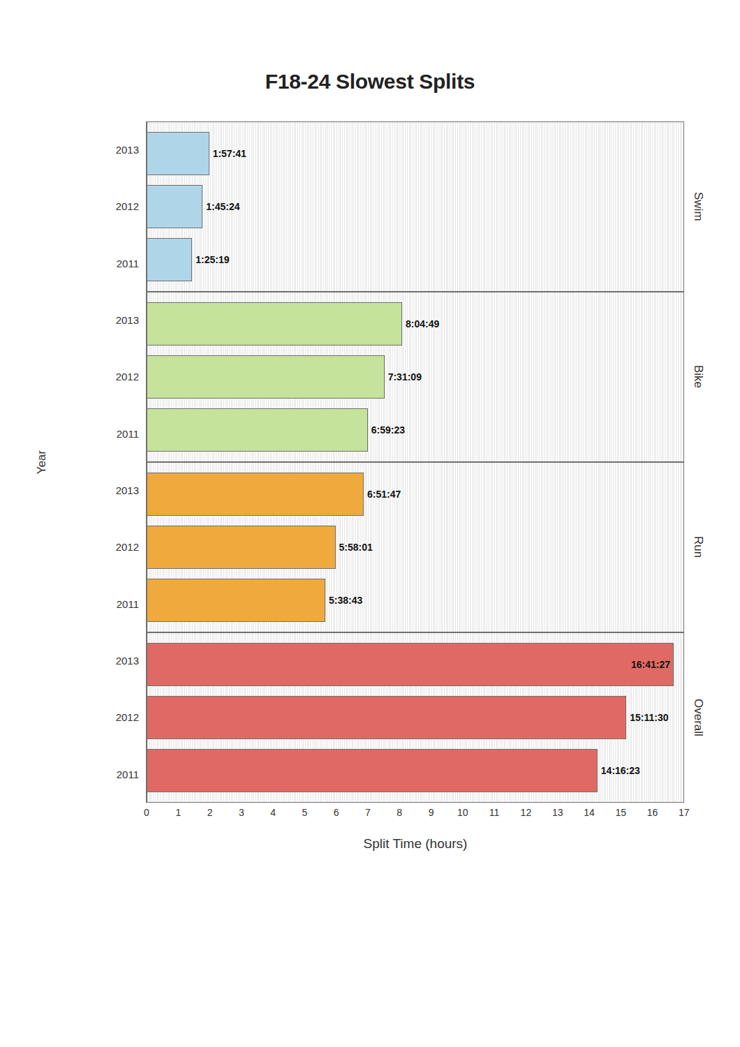F18-24 Slowest Splits
Year
2013
2012
2011
1:57:41
1:45:24
1:25:19
Swim
2013
2012
2011
8:04:49
7:31:09
6:59:23
Bike
2013
2012
2011
6:51:47
5:58:01
5:38:43
Run
2013
2012
2011
16:41:27
15:11:30
14:16:23
Overall
01234 56789 1011121314 151617
Split Time (hours)